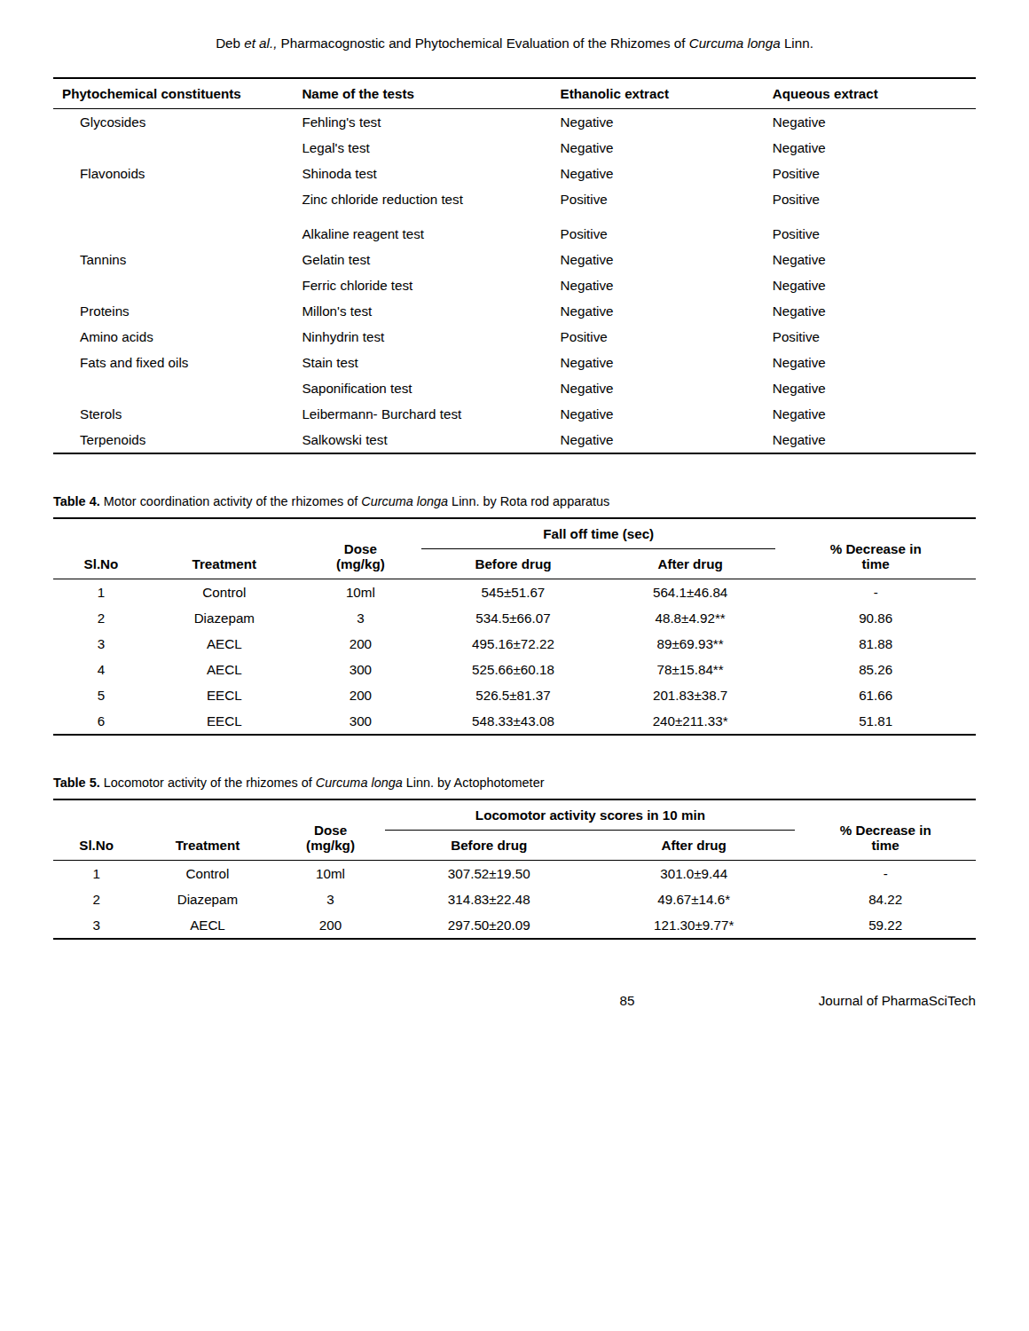Deb et al., Pharmacognostic and Phytochemical Evaluation of the Rhizomes of Curcuma longa Linn.
| Phytochemical constituents | Name of the tests | Ethanolic extract | Aqueous extract |
| --- | --- | --- | --- |
| Glycosides | Fehling's test | Negative | Negative |
| | Legal's test | Negative | Negative |
| Flavonoids | Shinoda test | Negative | Positive |
| | Zinc chloride reduction test | Positive | Positive |
| | Alkaline reagent test | Positive | Positive |
| Tannins | Gelatin test | Negative | Negative |
| | Ferric chloride test | Negative | Negative |
| Proteins | Millon's test | Negative | Negative |
| Amino acids | Ninhydrin test | Positive | Positive |
| Fats and fixed oils | Stain test | Negative | Negative |
| | Saponification test | Negative | Negative |
| Sterols | Leibermann- Burchard test | Negative | Negative |
| Terpenoids | Salkowski test | Negative | Negative |
Table 4. Motor coordination activity of the rhizomes of Curcuma longa Linn. by Rota rod apparatus
| Sl.No | Treatment | Dose (mg/kg) | Fall off time (sec) | % Decrease in time |
| --- | --- | --- | --- | --- |
| Before drug | After drug |
| 1 | Control | 10ml | 545±51.67 | 564.1±46.84 | - |
| 2 | Diazepam | 3 | 534.5±66.07 | 48.8±4.92** | 90.86 |
| 3 | AECL | 200 | 495.16±72.22 | 89±69.93** | 81.88 |
| 4 | AECL | 300 | 525.66±60.18 | 78±15.84** | 85.26 |
| 5 | EECL | 200 | 526.5±81.37 | 201.83±38.7 | 61.66 |
| 6 | EECL | 300 | 548.33±43.08 | 240±211.33* | 51.81 |
Table 5. Locomotor activity of the rhizomes of Curcuma longa Linn. by Actophotometer
| Sl.No | Treatment | Dose (mg/kg) | Locomotor activity scores in 10 min | % Decrease in time |
| --- | --- | --- | --- | --- |
| Before drug | After drug |
| 1 | Control | 10ml | 307.52±19.50 | 301.0±9.44 | - |
| 2 | Diazepam | 3 | 314.83±22.48 | 49.67±14.6* | 84.22 |
| 3 | AECL | 200 | 297.50±20.09 | 121.30±9.77* | 59.22 |
85
Journal of PharmaSciTech